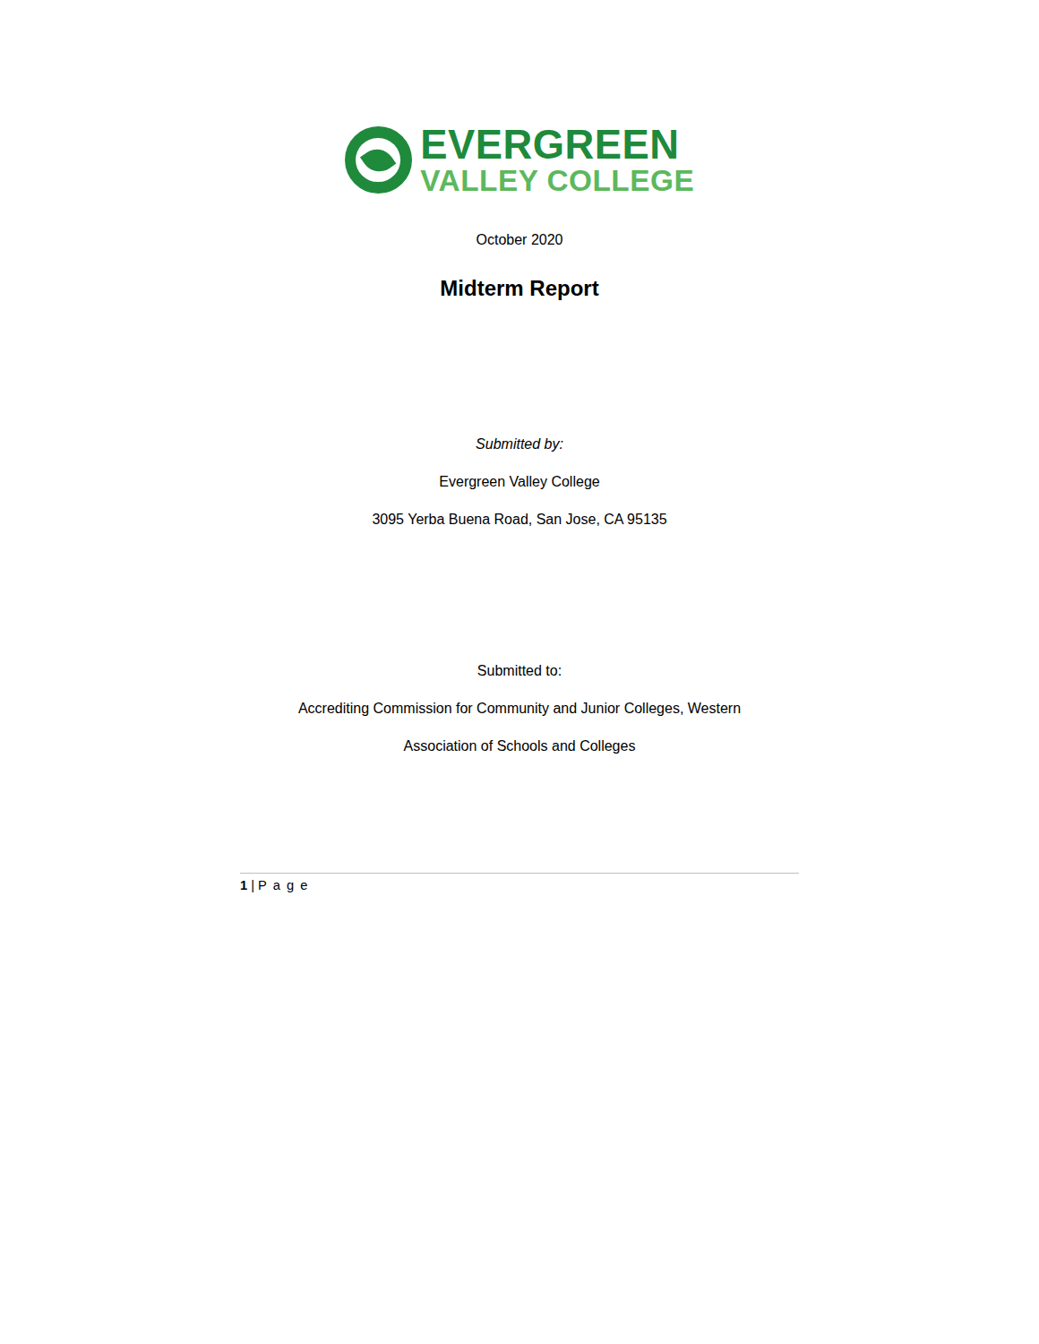EVERGREEN
VALLEY COLLEGE
October 2020
Midterm Report
Submitted by:
Evergreen Valley College
3095 Yerba Buena Road, San Jose, CA 95135
Submitted to:
Accrediting Commission for Community and Junior Colleges, Western
Association of Schools and Colleges
1 | P a g e